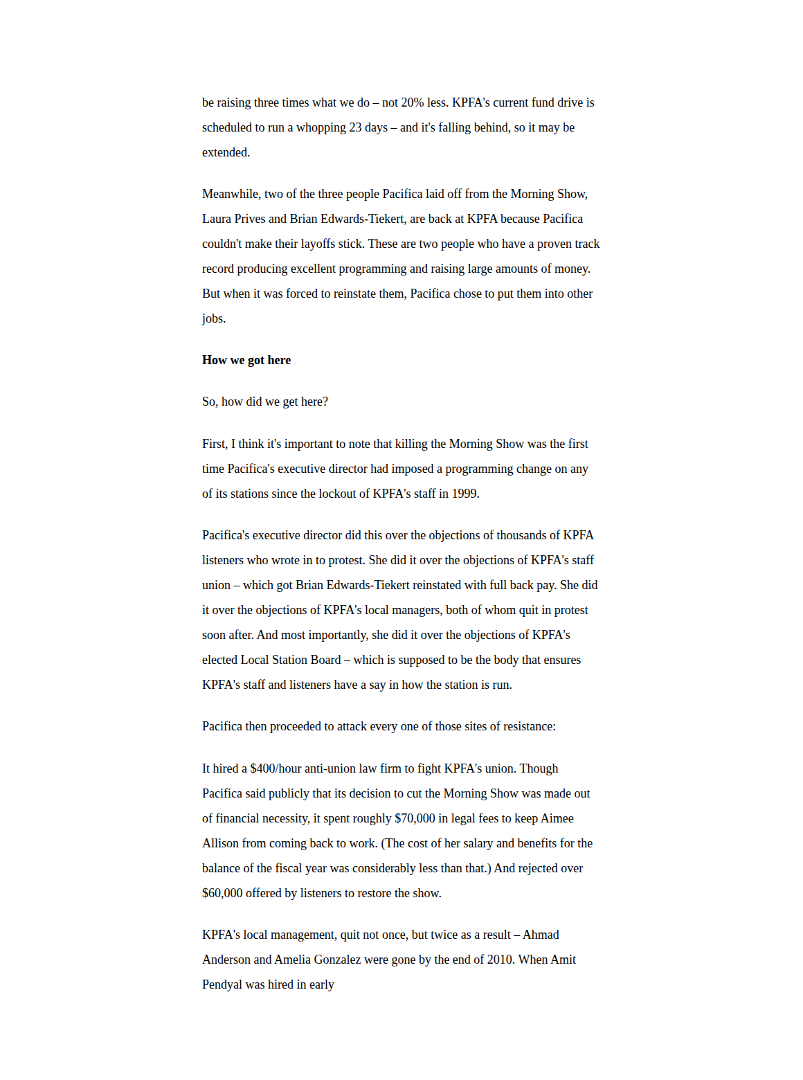be raising three times what we do – not 20% less. KPFA's current fund drive is scheduled to run a whopping 23 days – and it's falling behind, so it may be extended.
Meanwhile, two of the three people Pacifica laid off from the Morning Show, Laura Prives and Brian Edwards-Tiekert, are back at KPFA because Pacifica couldn't make their layoffs stick. These are two people who have a proven track record producing excellent programming and raising large amounts of money. But when it was forced to reinstate them, Pacifica chose to put them into other jobs.
How we got here
So, how did we get here?
First, I think it's important to note that killing the Morning Show was the first time Pacifica's executive director had imposed a programming change on any of its stations since the lockout of KPFA's staff in 1999.
Pacifica's executive director did this over the objections of thousands of KPFA listeners who wrote in to protest. She did it over the objections of KPFA's staff union – which got Brian Edwards-Tiekert reinstated with full back pay. She did it over the objections of KPFA's local managers, both of whom quit in protest soon after. And most importantly, she did it over the objections of KPFA's elected Local Station Board – which is supposed to be the body that ensures KPFA's staff and listeners have a say in how the station is run.
Pacifica then proceeded to attack every one of those sites of resistance:
It hired a $400/hour anti-union law firm to fight KPFA's union. Though Pacifica said publicly that its decision to cut the Morning Show was made out of financial necessity, it spent roughly $70,000 in legal fees to keep Aimee Allison from coming back to work. (The cost of her salary and benefits for the balance of the fiscal year was considerably less than that.) And rejected over $60,000 offered by listeners to restore the show.
KPFA's local management, quit not once, but twice as a result – Ahmad Anderson and Amelia Gonzalez were gone by the end of 2010. When Amit Pendyal was hired in early